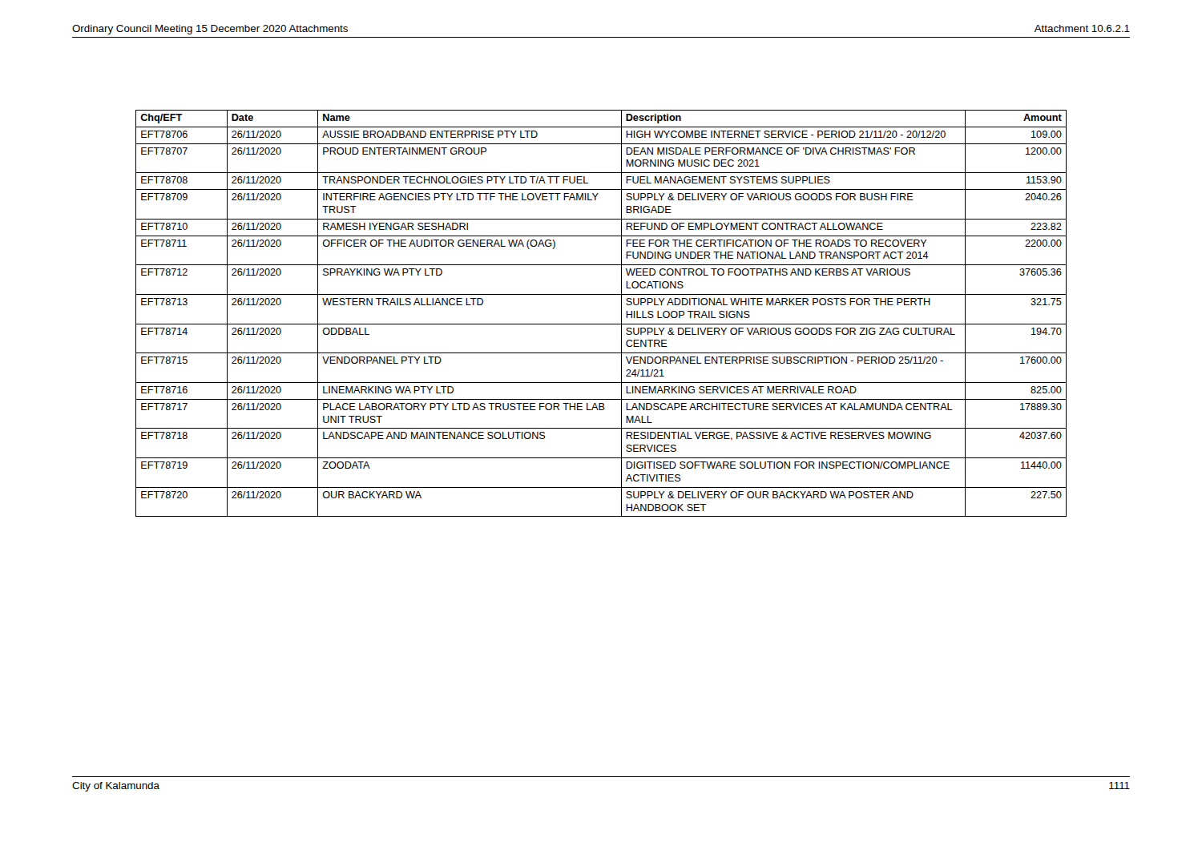Ordinary Council Meeting 15 December 2020 Attachments
Attachment 10.6.2.1
| Chq/EFT | Date | Name | Description | Amount |
| --- | --- | --- | --- | --- |
| EFT78706 | 26/11/2020 | AUSSIE BROADBAND ENTERPRISE PTY LTD | HIGH WYCOMBE INTERNET SERVICE - PERIOD 21/11/20 - 20/12/20 | 109.00 |
| EFT78707 | 26/11/2020 | PROUD ENTERTAINMENT GROUP | DEAN MISDALE PERFORMANCE OF 'DIVA CHRISTMAS' FOR MORNING MUSIC DEC 2021 | 1200.00 |
| EFT78708 | 26/11/2020 | TRANSPONDER TECHNOLOGIES PTY LTD T/A TT FUEL | FUEL MANAGEMENT SYSTEMS SUPPLIES | 1153.90 |
| EFT78709 | 26/11/2020 | INTERFIRE AGENCIES PTY LTD TTF THE LOVETT FAMILY TRUST | SUPPLY & DELIVERY OF VARIOUS GOODS FOR BUSH FIRE BRIGADE | 2040.26 |
| EFT78710 | 26/11/2020 | RAMESH IYENGAR SESHADRI | REFUND OF EMPLOYMENT CONTRACT ALLOWANCE | 223.82 |
| EFT78711 | 26/11/2020 | OFFICER OF THE AUDITOR GENERAL WA (OAG) | FEE FOR THE CERTIFICATION OF THE ROADS TO RECOVERY FUNDING UNDER THE NATIONAL LAND TRANSPORT ACT 2014 | 2200.00 |
| EFT78712 | 26/11/2020 | SPRAYKING WA PTY LTD | WEED CONTROL TO FOOTPATHS AND KERBS AT VARIOUS LOCATIONS | 37605.36 |
| EFT78713 | 26/11/2020 | WESTERN TRAILS ALLIANCE LTD | SUPPLY ADDITIONAL WHITE MARKER POSTS FOR THE PERTH HILLS LOOP TRAIL SIGNS | 321.75 |
| EFT78714 | 26/11/2020 | ODDBALL | SUPPLY & DELIVERY OF VARIOUS GOODS FOR ZIG ZAG CULTURAL CENTRE | 194.70 |
| EFT78715 | 26/11/2020 | VENDORPANEL PTY LTD | VENDORPANEL ENTERPRISE SUBSCRIPTION - PERIOD 25/11/20 - 24/11/21 | 17600.00 |
| EFT78716 | 26/11/2020 | LINEMARKING WA PTY LTD | LINEMARKING SERVICES AT MERRIVALE ROAD | 825.00 |
| EFT78717 | 26/11/2020 | PLACE LABORATORY PTY LTD AS TRUSTEE FOR THE LAB UNIT TRUST | LANDSCAPE ARCHITECTURE SERVICES AT KALAMUNDA CENTRAL MALL | 17889.30 |
| EFT78718 | 26/11/2020 | LANDSCAPE AND MAINTENANCE SOLUTIONS | RESIDENTIAL VERGE, PASSIVE & ACTIVE RESERVES MOWING SERVICES | 42037.60 |
| EFT78719 | 26/11/2020 | ZOODATA | DIGITISED SOFTWARE SOLUTION FOR INSPECTION/COMPLIANCE ACTIVITIES | 11440.00 |
| EFT78720 | 26/11/2020 | OUR BACKYARD WA | SUPPLY & DELIVERY OF OUR BACKYARD WA POSTER AND HANDBOOK SET | 227.50 |
City of Kalamunda
1111